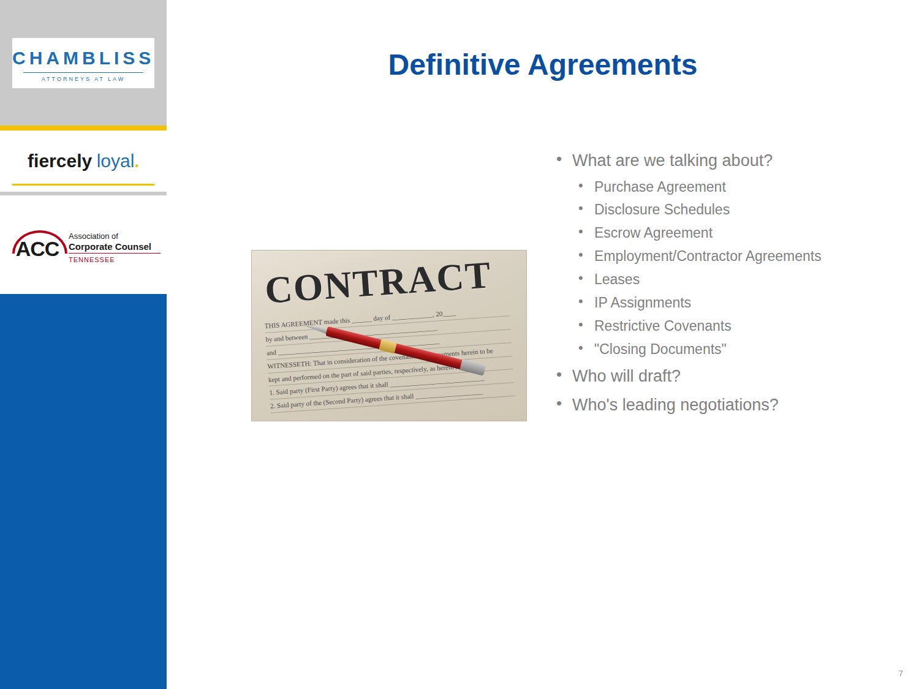CHAMBLISS
ATTORNEYS AT LAW
fiercely loyal.
ACC
Association of
Corporate Counsel
TENNESSEE
Definitive Agreements
CONTRACT
THIS AGREEMENT made this ______ day of ____________, 20____
by and between ______________________________________
and ________________________________________________
WITNESSETH: That in consideration of the covenants and agreements herein to be
kept and performed on the part of said parties, respectively, as herein stated.
1. Said party (First Party) agrees that it shall ____________________________
2. Said party of the (Second Party) agrees that it shall ____________________
What are we talking about?
Purchase Agreement
Disclosure Schedules
Escrow Agreement
Employment/Contractor Agreements
Leases
IP Assignments
Restrictive Covenants
"Closing Documents"
Who will draft?
Who's leading negotiations?
7